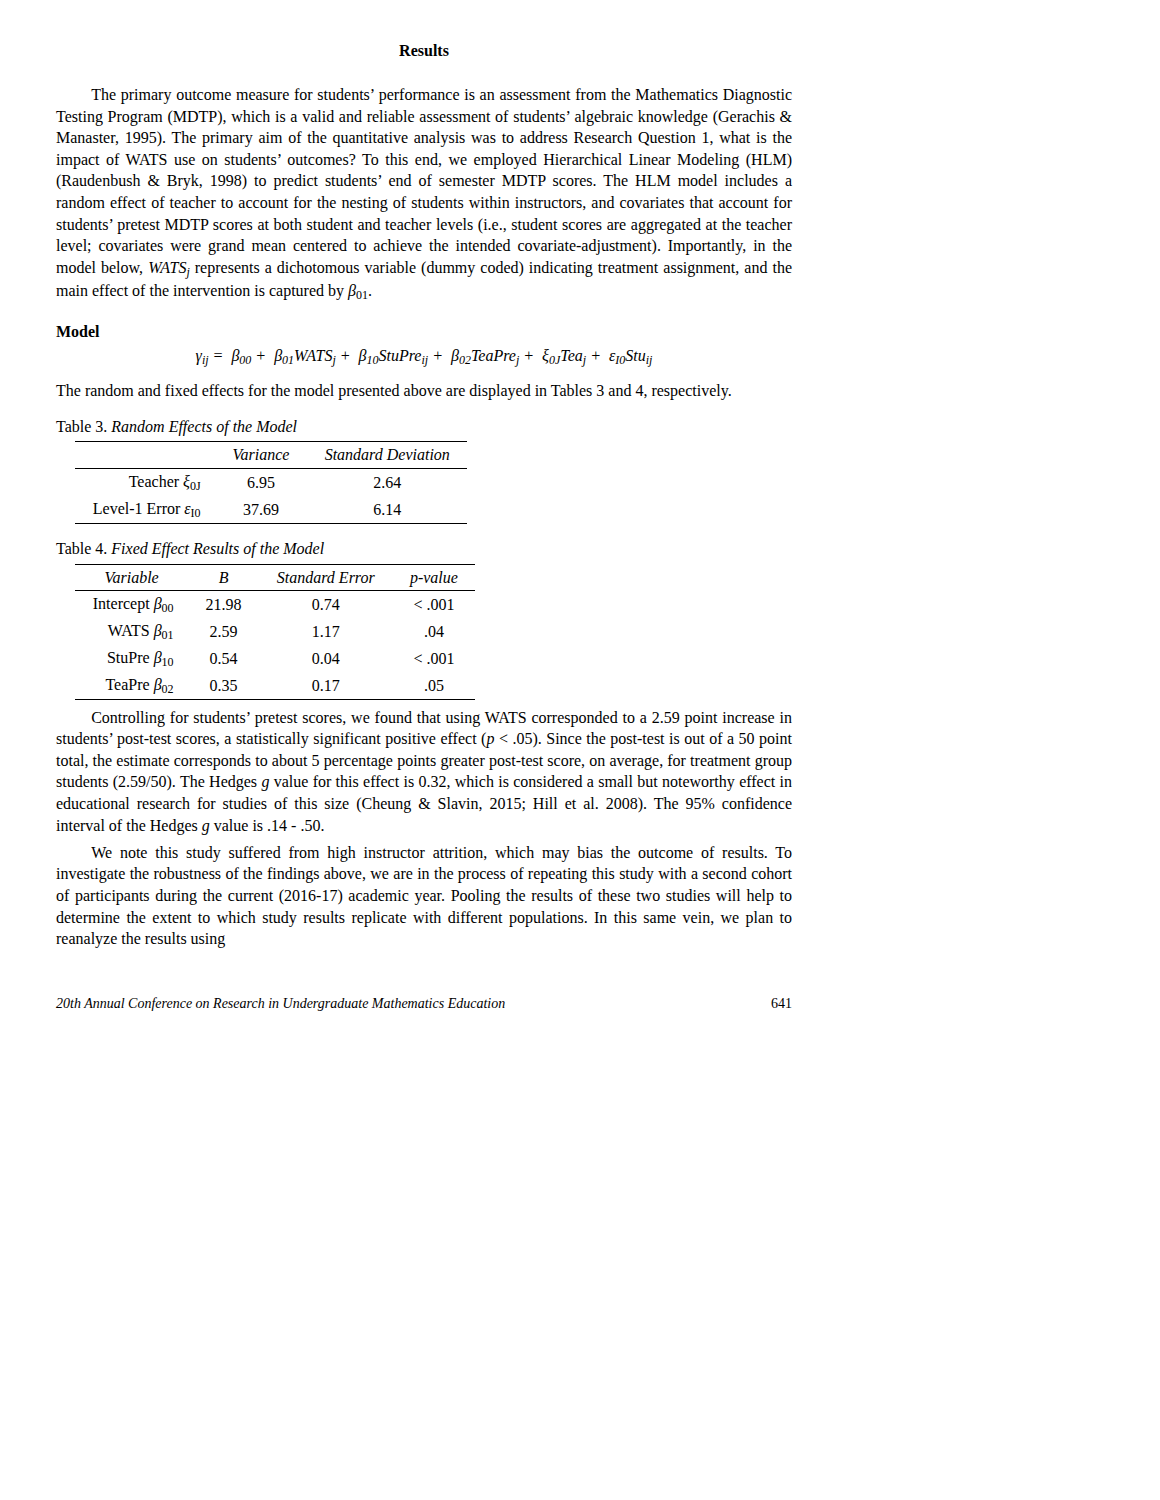Results
The primary outcome measure for students’ performance is an assessment from the Mathematics Diagnostic Testing Program (MDTP), which is a valid and reliable assessment of students’ algebraic knowledge (Gerachis & Manaster, 1995). The primary aim of the quantitative analysis was to address Research Question 1, what is the impact of WATS use on students’ outcomes? To this end, we employed Hierarchical Linear Modeling (HLM) (Raudenbush & Bryk, 1998) to predict students’ end of semester MDTP scores. The HLM model includes a random effect of teacher to account for the nesting of students within instructors, and covariates that account for students’ pretest MDTP scores at both student and teacher levels (i.e., student scores are aggregated at the teacher level; covariates were grand mean centered to achieve the intended covariate-adjustment). Importantly, in the model below, WATSj represents a dichotomous variable (dummy coded) indicating treatment assignment, and the main effect of the intervention is captured by β01.
Model
γij = β00 + β01WATSj + β10StuPreij + β02TeaPrej + ξ0JTeaj + εI0Stuij
The random and fixed effects for the model presented above are displayed in Tables 3 and 4, respectively.
Table 3. Random Effects of the Model
| | Variance | Standard Deviation |
| --- | --- | --- |
| Teacher ξ 0J | 6.95 | 2.64 |
| Level-1 Error ε I0 | 37.69 | 6.14 |
Table 4. Fixed Effect Results of the Model
| Variable | B | Standard Error | p-value |
| --- | --- | --- | --- |
| Intercept β 00 | 21.98 | 0.74 | < .001 |
| WATS β 01 | 2.59 | 1.17 | .04 |
| StuPre β 10 | 0.54 | 0.04 | < .001 |
| TeaPre β 02 | 0.35 | 0.17 | .05 |
Controlling for students’ pretest scores, we found that using WATS corresponded to a 2.59 point increase in students’ post-test scores, a statistically significant positive effect (p < .05). Since the post-test is out of a 50 point total, the estimate corresponds to about 5 percentage points greater post-test score, on average, for treatment group students (2.59/50). The Hedges g value for this effect is 0.32, which is considered a small but noteworthy effect in educational research for studies of this size (Cheung & Slavin, 2015; Hill et al. 2008). The 95% confidence interval of the Hedges g value is .14 - .50.
We note this study suffered from high instructor attrition, which may bias the outcome of results. To investigate the robustness of the findings above, we are in the process of repeating this study with a second cohort of participants during the current (2016-17) academic year. Pooling the results of these two studies will help to determine the extent to which study results replicate with different populations. In this same vein, we plan to reanalyze the results using
20th Annual Conference on Research in Undergraduate Mathematics Education 641